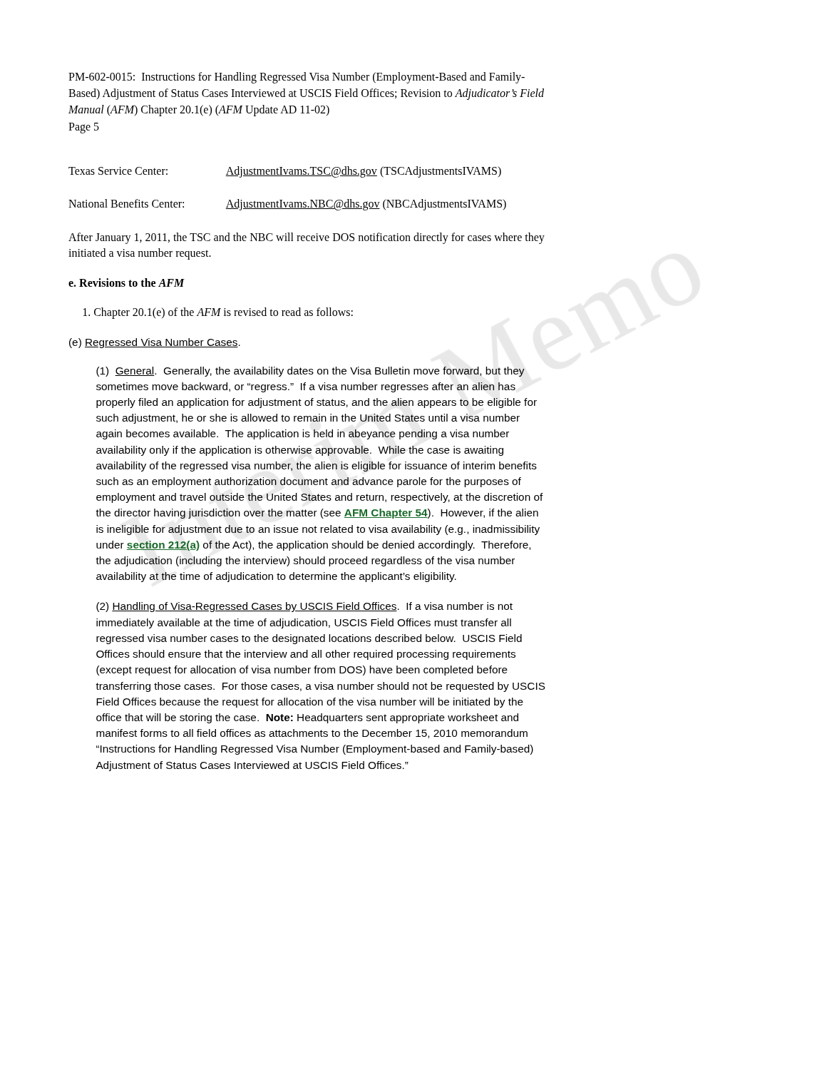Interim Memo
PM-602-0015: Instructions for Handling Regressed Visa Number (Employment-Based and Family-Based) Adjustment of Status Cases Interviewed at USCIS Field Offices; Revision to Adjudicator’s Field Manual (AFM) Chapter 20.1(e) (AFM Update AD 11-02)
Page 5
Texas Service Center:
AdjustmentIvams.TSC@dhs.gov (TSCAdjustmentsIVAMS)
National Benefits Center:
AdjustmentIvams.NBC@dhs.gov (NBCAdjustmentsIVAMS)
After January 1, 2011, the TSC and the NBC will receive DOS notification directly for cases where they initiated a visa number request.
e. Revisions to the AFM
Chapter 20.1(e) of the AFM is revised to read as follows:
(e) Regressed Visa Number Cases.
(1) General. Generally, the availability dates on the Visa Bulletin move forward, but they sometimes move backward, or “regress.” If a visa number regresses after an alien has properly filed an application for adjustment of status, and the alien appears to be eligible for such adjustment, he or she is allowed to remain in the United States until a visa number again becomes available. The application is held in abeyance pending a visa number availability only if the application is otherwise approvable. While the case is awaiting availability of the regressed visa number, the alien is eligible for issuance of interim benefits such as an employment authorization document and advance parole for the purposes of employment and travel outside the United States and return, respectively, at the discretion of the director having jurisdiction over the matter (see AFM Chapter 54). However, if the alien is ineligible for adjustment due to an issue not related to visa availability (e.g., inadmissibility under section 212(a) of the Act), the application should be denied accordingly. Therefore, the adjudication (including the interview) should proceed regardless of the visa number availability at the time of adjudication to determine the applicant’s eligibility.
(2) Handling of Visa-Regressed Cases by USCIS Field Offices. If a visa number is not immediately available at the time of adjudication, USCIS Field Offices must transfer all regressed visa number cases to the designated locations described below. USCIS Field Offices should ensure that the interview and all other required processing requirements (except request for allocation of visa number from DOS) have been completed before transferring those cases. For those cases, a visa number should not be requested by USCIS Field Offices because the request for allocation of the visa number will be initiated by the office that will be storing the case. Note: Headquarters sent appropriate worksheet and manifest forms to all field offices as attachments to the December 15, 2010 memorandum “Instructions for Handling Regressed Visa Number (Employment-based and Family-based) Adjustment of Status Cases Interviewed at USCIS Field Offices.”